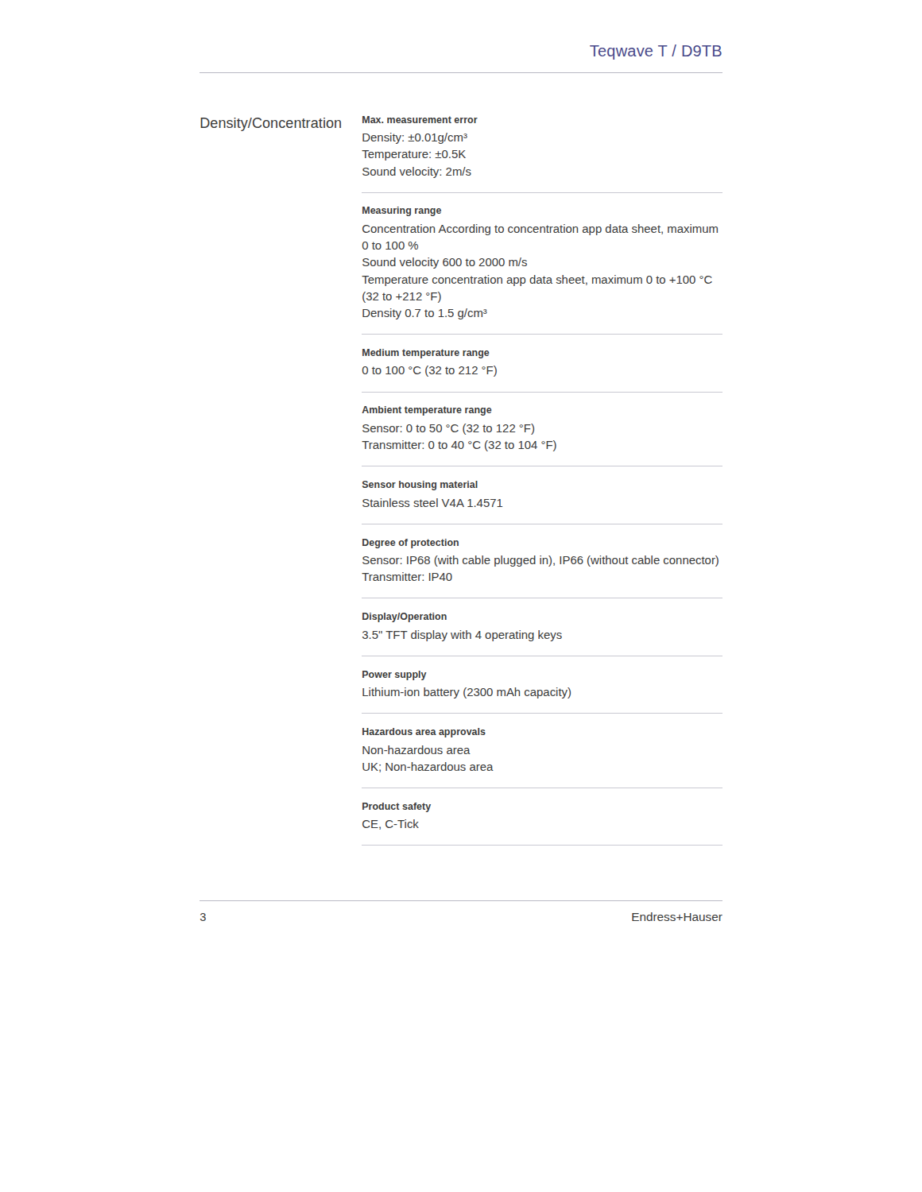Teqwave T / D9TB
Density/Concentration
Max. measurement error
Density: ±0.01g/cm³
Temperature: ±0.5K
Sound velocity: 2m/s
Measuring range
Concentration According to concentration app data sheet, maximum 0 to 100 %
Sound velocity 600 to 2000 m/s
Temperature concentration app data sheet, maximum 0 to +100 °C (32 to +212 °F)
Density 0.7 to 1.5 g/cm³
Medium temperature range
0 to 100 °C (32 to 212 °F)
Ambient temperature range
Sensor: 0 to 50 °C (32 to 122 °F)
Transmitter: 0 to 40 °C (32 to 104 °F)
Sensor housing material
Stainless steel V4A 1.4571
Degree of protection
Sensor: IP68 (with cable plugged in), IP66 (without cable connector)
Transmitter: IP40
Display/Operation
3.5" TFT display with 4 operating keys
Power supply
Lithium-ion battery (2300 mAh capacity)
Hazardous area approvals
Non-hazardous area
UK; Non-hazardous area
Product safety
CE, C-Tick
3
Endress+Hauser